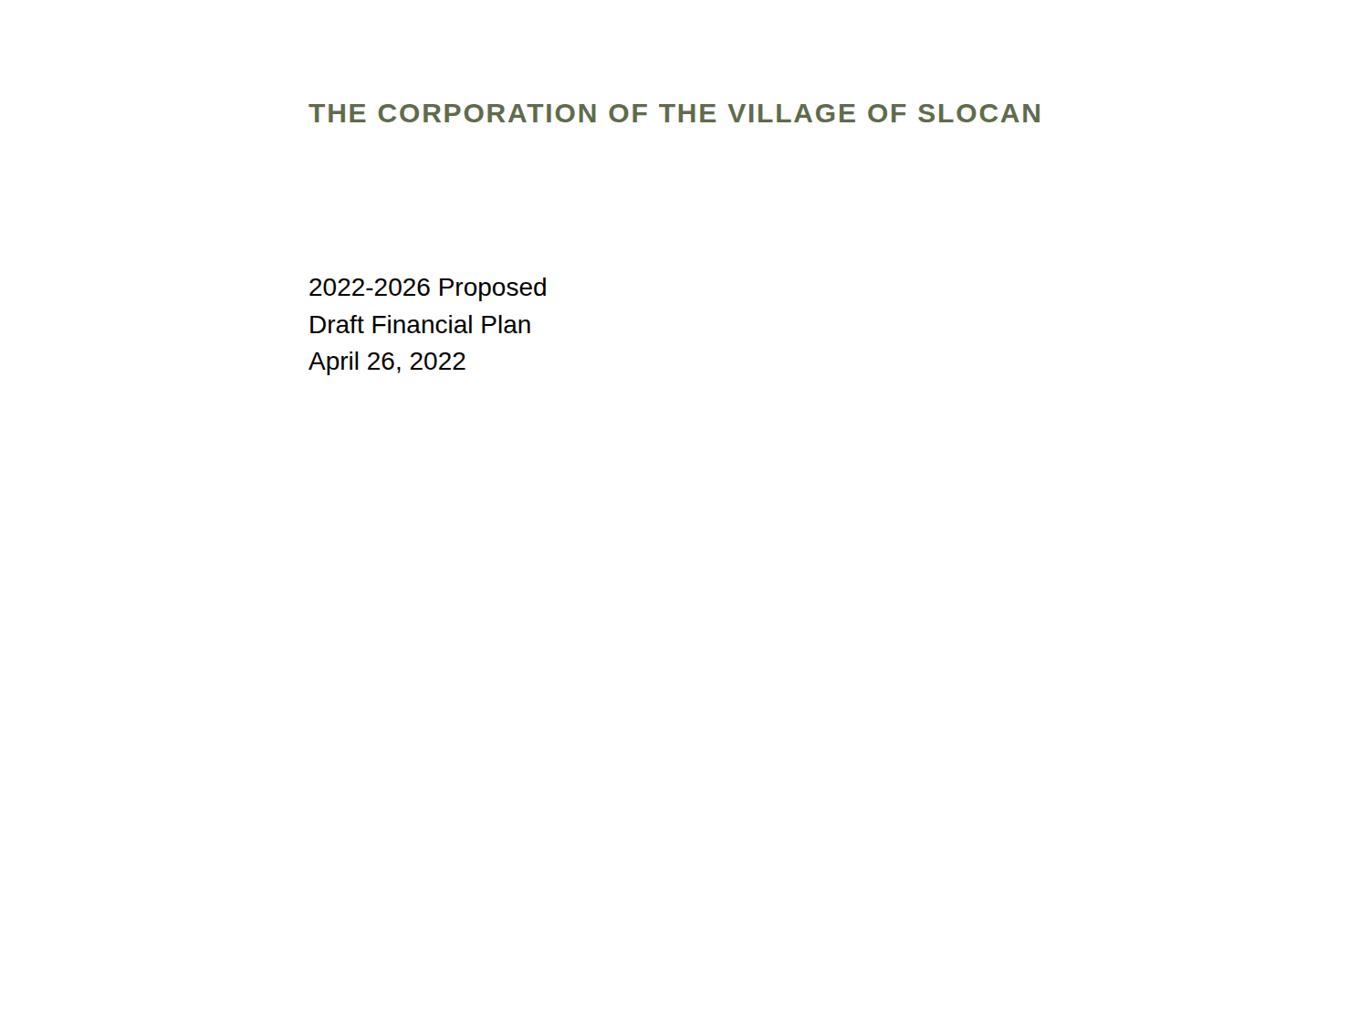The Corporation of the Village of Slocan
2022-2026 Proposed
Draft Financial Plan
April 26, 2022